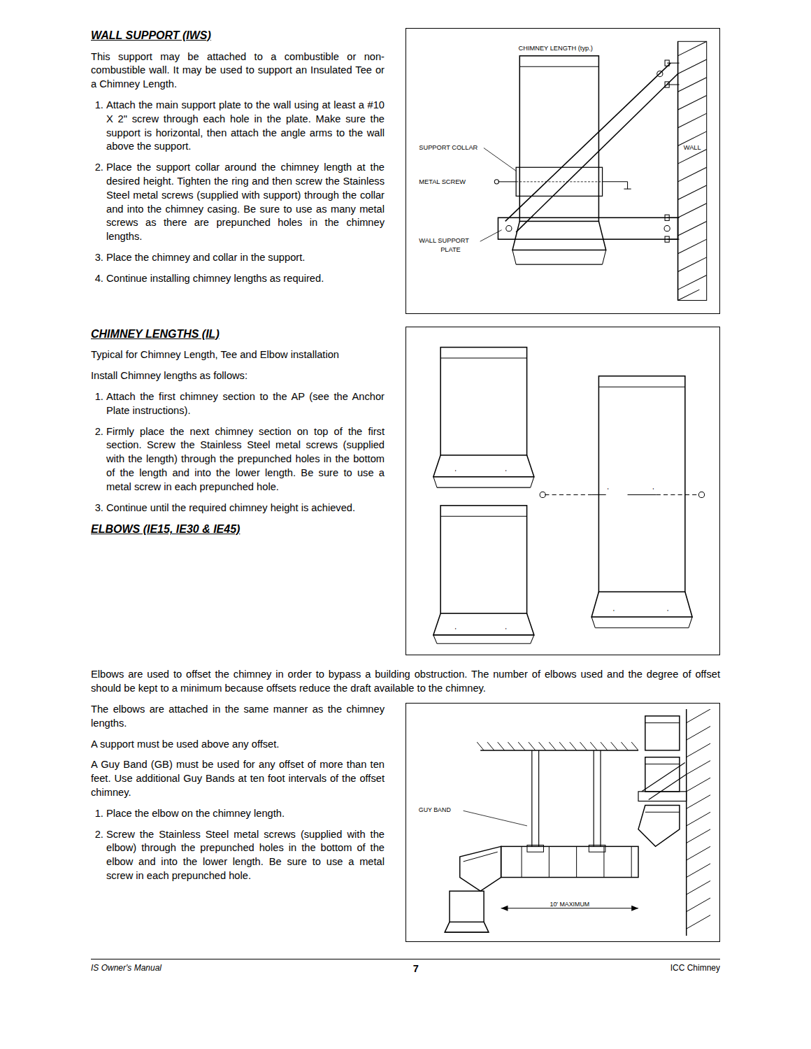WALL SUPPORT (IWS)
This support may be attached to a combustible or non-combustible wall. It may be used to support an Insulated Tee or a Chimney Length.
Attach the main support plate to the wall using at least a #10 X 2" screw through each hole in the plate. Make sure the support is horizontal, then attach the angle arms to the wall above the support.
Place the support collar around the chimney length at the desired height. Tighten the ring and then screw the Stainless Steel metal screws (supplied with support) through the collar and into the chimney casing. Be sure to use as many metal screws as there are prepunched holes in the chimney lengths.
Place the chimney and collar in the support.
Continue installing chimney lengths as required.
CHIMNEY LENGTH (typ.) SUPPORT COLLAR METAL SCREW WALL SUPPORT PLATE WALL
CHIMNEY LENGTHS (IL)
Typical for Chimney Length, Tee and Elbow installation
Install Chimney lengths as follows:
Attach the first chimney section to the AP (see the Anchor Plate instructions).
Firmly place the next chimney section on top of the first section. Screw the Stainless Steel metal screws (supplied with the length) through the prepunched holes in the bottom of the length and into the lower length. Be sure to use a metal screw in each prepunched hole.
Continue until the required chimney height is achieved.
ELBOWS (IE15, IE30 & IE45)
' ' ' ' ' ' ' '
Elbows are used to offset the chimney in order to bypass a building obstruction. The number of elbows used and the degree of offset should be kept to a minimum because offsets reduce the draft available to the chimney.
The elbows are attached in the same manner as the chimney lengths.
A support must be used above any offset.
A Guy Band (GB) must be used for any offset of more than ten feet. Use additional Guy Bands at ten foot intervals of the offset chimney.
Place the elbow on the chimney length.
Screw the Stainless Steel metal screws (supplied with the elbow) through the prepunched holes in the bottom of the elbow and into the lower length. Be sure to use a metal screw in each prepunched hole.
10' MAXIMUM GUY BAND
IS Owner's Manual ICC Chimney
7